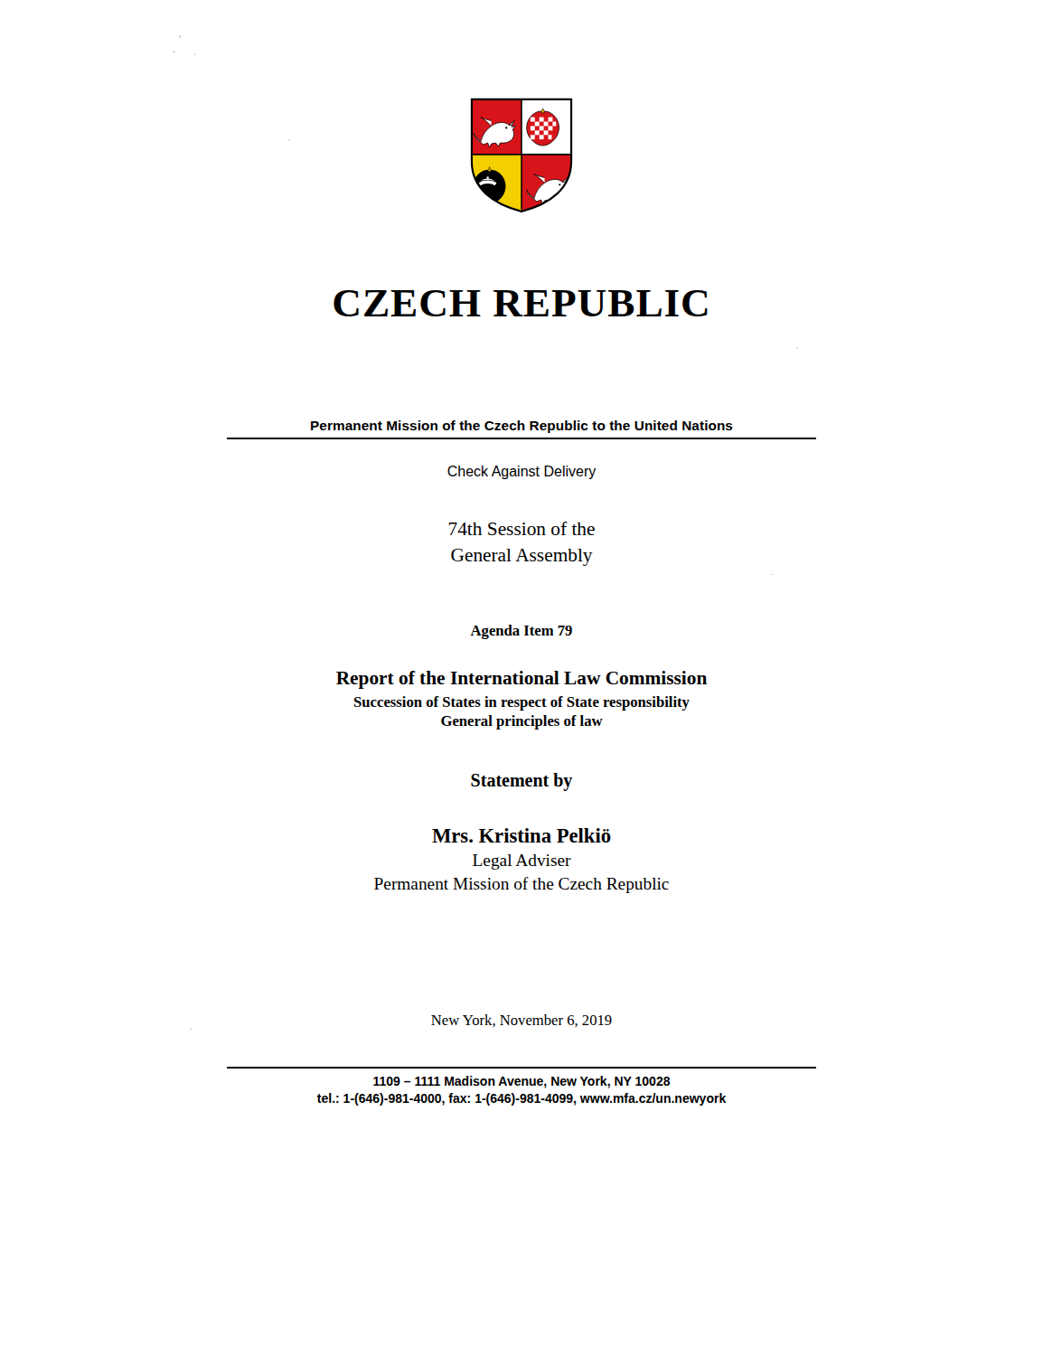, · · · · · ·
CZECH REPUBLIC
Permanent Mission of the Czech Republic to the United Nations
Check Against Delivery
74th Session of the
General Assembly
Agenda Item 79
Report of the International Law Commission
Succession of States in respect of State responsibility
General principles of law
Statement by
Mrs. Kristina Pelkiö
Legal Adviser
Permanent Mission of the Czech Republic
New York, November 6, 2019
1109 – 1111 Madison Avenue, New York, NY 10028
tel.: 1-(646)-981-4000, fax: 1-(646)-981-4099, www.mfa.cz/un.newyork